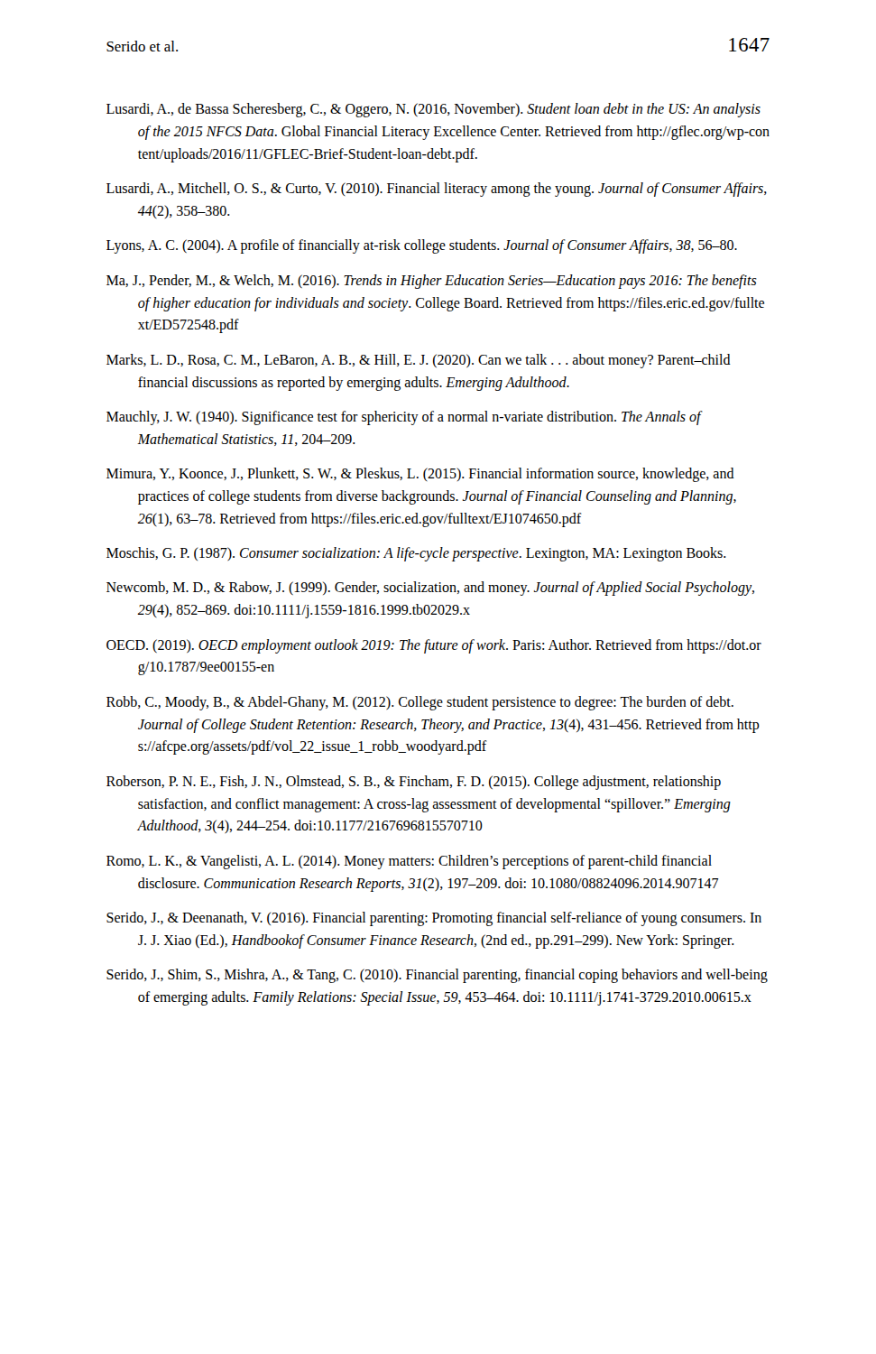Serido et al. 1647
Lusardi, A., de Bassa Scheresberg, C., & Oggero, N. (2016, November). Student loan debt in the US: An analysis of the 2015 NFCS Data. Global Financial Literacy Excellence Center. Retrieved from http://gflec.org/wp-content/uploads/2016/11/GFLEC-Brief-Student-loan-debt.pdf.
Lusardi, A., Mitchell, O. S., & Curto, V. (2010). Financial literacy among the young. Journal of Consumer Affairs, 44(2), 358–380.
Lyons, A. C. (2004). A profile of financially at-risk college students. Journal of Consumer Affairs, 38, 56–80.
Ma, J., Pender, M., & Welch, M. (2016). Trends in Higher Education Series—Education pays 2016: The benefits of higher education for individuals and society. College Board. Retrieved from https://files.eric.ed.gov/fulltext/ED572548.pdf
Marks, L. D., Rosa, C. M., LeBaron, A. B., & Hill, E. J. (2020). Can we talk . . . about money? Parent–child financial discussions as reported by emerging adults. Emerging Adulthood.
Mauchly, J. W. (1940). Significance test for sphericity of a normal n-variate distribution. The Annals of Mathematical Statistics, 11, 204–209.
Mimura, Y., Koonce, J., Plunkett, S. W., & Pleskus, L. (2015). Financial information source, knowledge, and practices of college students from diverse backgrounds. Journal of Financial Counseling and Planning, 26(1), 63–78. Retrieved from https://files.eric.ed.gov/fulltext/EJ1074650.pdf
Moschis, G. P. (1987). Consumer socialization: A life-cycle perspective. Lexington, MA: Lexington Books.
Newcomb, M. D., & Rabow, J. (1999). Gender, socialization, and money. Journal of Applied Social Psychology, 29(4), 852–869. doi:10.1111/j.1559-1816.1999.tb02029.x
OECD. (2019). OECD employment outlook 2019: The future of work. Paris: Author. Retrieved from https://dot.org/10.1787/9ee00155-en
Robb, C., Moody, B., & Abdel-Ghany, M. (2012). College student persistence to degree: The burden of debt. Journal of College Student Retention: Research, Theory, and Practice, 13(4), 431–456. Retrieved from https://afcpe.org/assets/pdf/vol_22_issue_1_robb_woodyard.pdf
Roberson, P. N. E., Fish, J. N., Olmstead, S. B., & Fincham, F. D. (2015). College adjustment, relationship satisfaction, and conflict management: A cross-lag assessment of developmental “spillover.” Emerging Adulthood, 3(4), 244–254. doi:10.1177/2167696815570710
Romo, L. K., & Vangelisti, A. L. (2014). Money matters: Children’s perceptions of parent-child financial disclosure. Communication Research Reports, 31(2), 197–209. doi: 10.1080/08824096.2014.907147
Serido, J., & Deenanath, V. (2016). Financial parenting: Promoting financial self-reliance of young consumers. In J. J. Xiao (Ed.), Handbookof Consumer Finance Research, (2nd ed., pp.291–299). New York: Springer.
Serido, J., Shim, S., Mishra, A., & Tang, C. (2010). Financial parenting, financial coping behaviors and well-being of emerging adults. Family Relations: Special Issue, 59, 453–464. doi: 10.1111/j.1741-3729.2010.00615.x